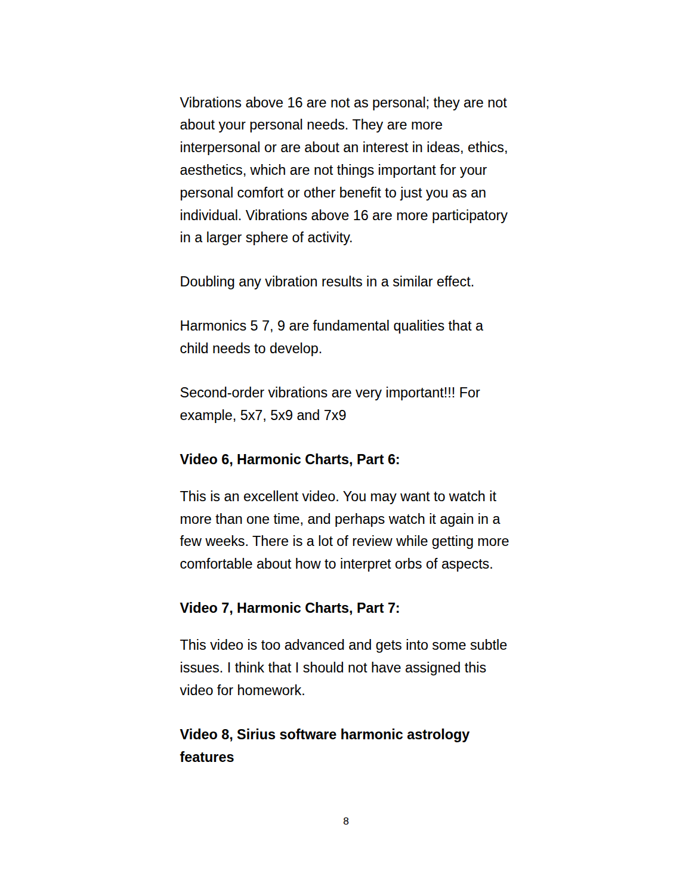Vibrations above 16 are not as personal; they are not about your personal needs. They are more interpersonal or are about an interest in ideas, ethics, aesthetics, which are not things important for your personal comfort or other benefit to just you as an individual. Vibrations above 16 are more participatory in a larger sphere of activity.
Doubling any vibration results in a similar effect.
Harmonics 5 7, 9 are fundamental qualities that a child needs to develop.
Second-order vibrations are very important!!! For example, 5x7, 5x9 and 7x9
Video 6, Harmonic Charts, Part 6:
This is an excellent video. You may want to watch it more than one time, and perhaps watch it again in a few weeks. There is a lot of review while getting more comfortable about how to interpret orbs of aspects.
Video 7, Harmonic Charts, Part 7:
This video is too advanced and gets into some subtle issues. I think that I should not have assigned this video for homework.
Video 8, Sirius software harmonic astrology features
8